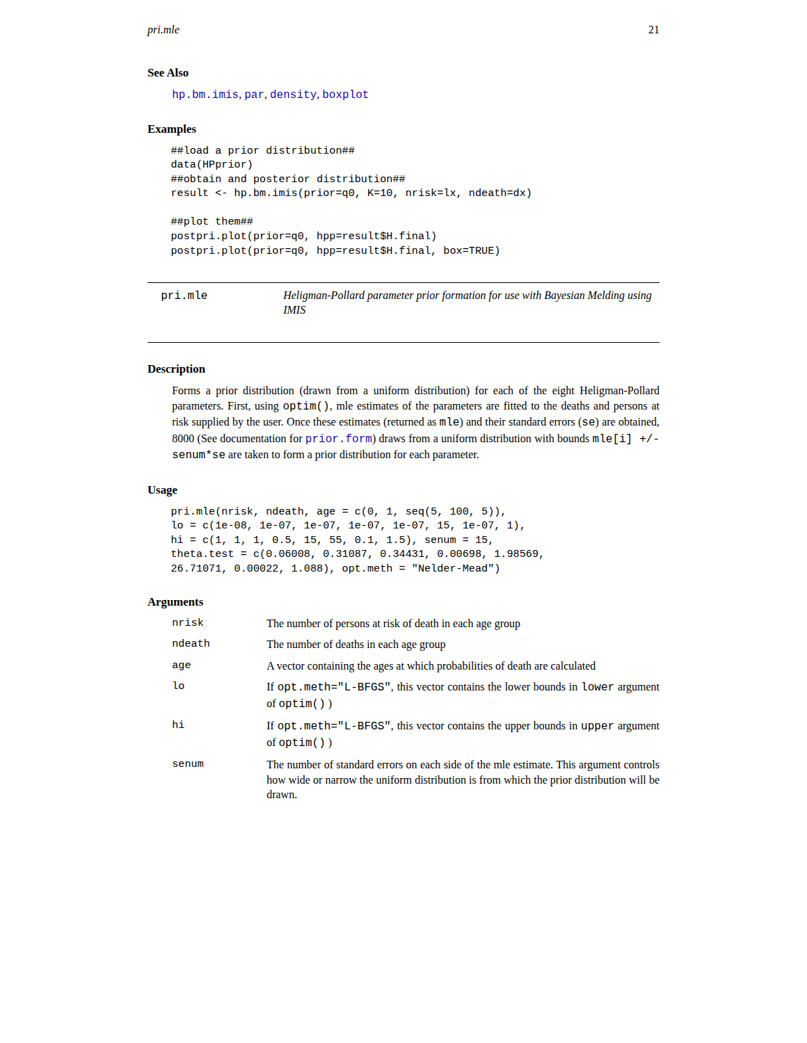pri.mle 21
See Also
hp.bm.imis, par, density, boxplot
Examples
##load a prior distribution##
data(HPprior)
##obtain and posterior distribution##
result <- hp.bm.imis(prior=q0, K=10, nrisk=lx, ndeath=dx)

##plot them##
postpri.plot(prior=q0, hpp=result$H.final)
postpri.plot(prior=q0, hpp=result$H.final, box=TRUE)
pri.mle Heligman-Pollard parameter prior formation for use with Bayesian Melding using IMIS
Description
Forms a prior distribution (drawn from a uniform distribution) for each of the eight Heligman-Pollard parameters. First, using optim(), mle estimates of the parameters are fitted to the deaths and persons at risk supplied by the user. Once these estimates (returned as mle) and their standard errors (se) are obtained, 8000 (See documentation for prior.form) draws from a uniform distribution with bounds mle[i] +/- senum*se are taken to form a prior distribution for each parameter.
Usage
pri.mle(nrisk, ndeath, age = c(0, 1, seq(5, 100, 5)),
lo = c(1e-08, 1e-07, 1e-07, 1e-07, 1e-07, 15, 1e-07, 1),
hi = c(1, 1, 1, 0.5, 15, 55, 0.1, 1.5), senum = 15,
theta.test = c(0.06008, 0.31087, 0.34431, 0.00698, 1.98569,
26.71071, 0.00022, 1.088), opt.meth = "Nelder-Mead")
Arguments
nrisk
The number of persons at risk of death in each age group
ndeath
The number of deaths in each age group
age
A vector containing the ages at which probabilities of death are calculated
lo
If opt.meth="L-BFGS", this vector contains the lower bounds in lower argument of optim() )
hi
If opt.meth="L-BFGS", this vector contains the upper bounds in upper argument of optim() )
senum
The number of standard errors on each side of the mle estimate. This argument controls how wide or narrow the uniform distribution is from which the prior distribution will be drawn.